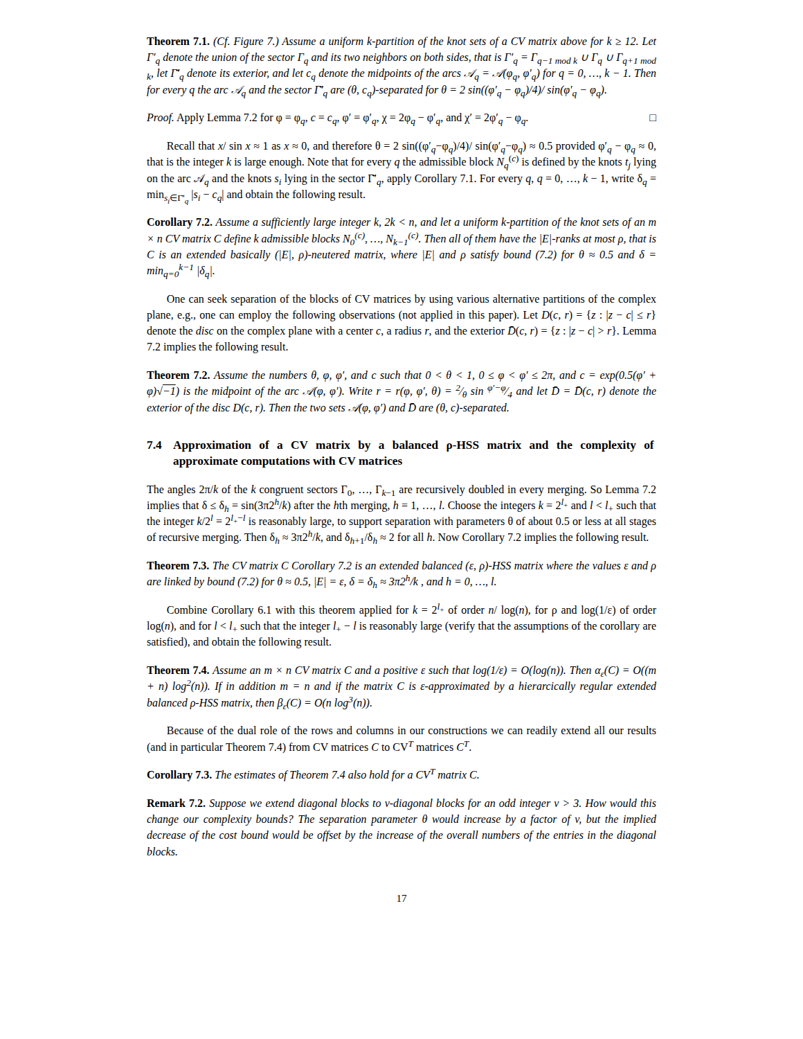Theorem 7.1. (Cf. Figure 7.) Assume a uniform k-partition of the knot sets of a CV matrix above for k ≥ 12. Let Γ′q denote the union of the sector Γq and its two neighbors on both sides, that is Γ′q = Γq−1 mod k ∪ Γq ∪ Γq+1 mod k, let Γ̄′q denote its exterior, and let cq denote the midpoints of the arcs 𝒜q = 𝒜(φq, φ′q) for q = 0, …, k − 1. Then for every q the arc 𝒜q and the sector Γ̄′q are (θ, cq)-separated for θ = 2 sin((φ′q − φq)/4)/ sin(φ′q − φq).
Proof. Apply Lemma 7.2 for φ = φq, c = cq, φ′ = φ′q, χ = 2φq − φ′q, and χ′ = 2φ′q − φq. □
Recall that x/ sin x ≈ 1 as x ≈ 0, and therefore θ = 2 sin((φ′q−φq)/4)/ sin(φ′q−φq) ≈ 0.5 provided φ′q − φq ≈ 0, that is the integer k is large enough. Note that for every q the admissible block Nq(c) is defined by the knots tj lying on the arc 𝒜q and the knots si lying in the sector Γ̄′q, apply Corollary 7.1. For every q, q = 0, …, k − 1, write δq = minsi∈Γ̄′q |si − cq| and obtain the following result.
Corollary 7.2. Assume a sufficiently large integer k, 2k < n, and let a uniform k-partition of the knot sets of an m × n CV matrix C define k admissible blocks N0(c), …, Nk−1(c). Then all of them have the |E|-ranks at most ρ, that is C is an extended basically (|E|, ρ)-neutered matrix, where |E| and ρ satisfy bound (7.2) for θ ≈ 0.5 and δ = minq=0k−1 |δq|.
One can seek separation of the blocks of CV matrices by using various alternative partitions of the complex plane, e.g., one can employ the following observations (not applied in this paper). Let D(c, r) = {z : |z − c| ≤ r} denote the disc on the complex plane with a center c, a radius r, and the exterior D̄(c, r) = {z : |z − c| > r}. Lemma 7.2 implies the following result.
Theorem 7.2. Assume the numbers θ, φ, φ′, and c such that 0 < θ < 1, 0 ≤ φ < φ′ ≤ 2π, and c = exp(0.5(φ′ + φ)√−1) is the midpoint of the arc 𝒜(φ, φ′). Write r = r(φ, φ′, θ) = 2⁄θ sin φ′−φ⁄4 and let D̄ = D̄(c, r) denote the exterior of the disc D(c, r). Then the two sets 𝒜(φ, φ′) and D̄ are (θ, c)-separated.
7.4 Approximation of a CV matrix by a balanced ρ-HSS matrix and the complexity of approximate computations with CV matrices
The angles 2π/k of the k congruent sectors Γ0, …, Γk−1 are recursively doubled in every merging. So Lemma 7.2 implies that δ ≤ δh = sin(3π2h/k) after the hth merging, h = 1, …, l. Choose the integers k = 2l+ and l < l+ such that the integer k/2l = 2l+−l is reasonably large, to support separation with parameters θ of about 0.5 or less at all stages of recursive merging. Then δh ≈ 3π2h/k, and δh+1/δh ≈ 2 for all h. Now Corollary 7.2 implies the following result.
Theorem 7.3. The CV matrix C Corollary 7.2 is an extended balanced (ε, ρ)-HSS matrix where the values ε and ρ are linked by bound (7.2) for θ ≈ 0.5, |E| = ε, δ = δh ≈ 3π2h/k , and h = 0, …, l.
Combine Corollary 6.1 with this theorem applied for k = 2l+ of order n/ log(n), for ρ and log(1/ε) of order log(n), and for l < l+ such that the integer l+ − l is reasonably large (verify that the assumptions of the corollary are satisfied), and obtain the following result.
Theorem 7.4. Assume an m × n CV matrix C and a positive ε such that log(1/ε) = O(log(n)). Then αε(C) = O((m + n) log2(n)). If in addition m = n and if the matrix C is ε-approximated by a hierarcically regular extended balanced ρ-HSS matrix, then βε(C) = O(n log3(n)).
Because of the dual role of the rows and columns in our constructions we can readily extend all our results (and in particular Theorem 7.4) from CV matrices C to CVT matrices CT.
Corollary 7.3. The estimates of Theorem 7.4 also hold for a CVT matrix C.
Remark 7.2. Suppose we extend diagonal blocks to v-diagonal blocks for an odd integer v > 3. How would this change our complexity bounds? The separation parameter θ would increase by a factor of v, but the implied decrease of the cost bound would be offset by the increase of the overall numbers of the entries in the diagonal blocks.
17